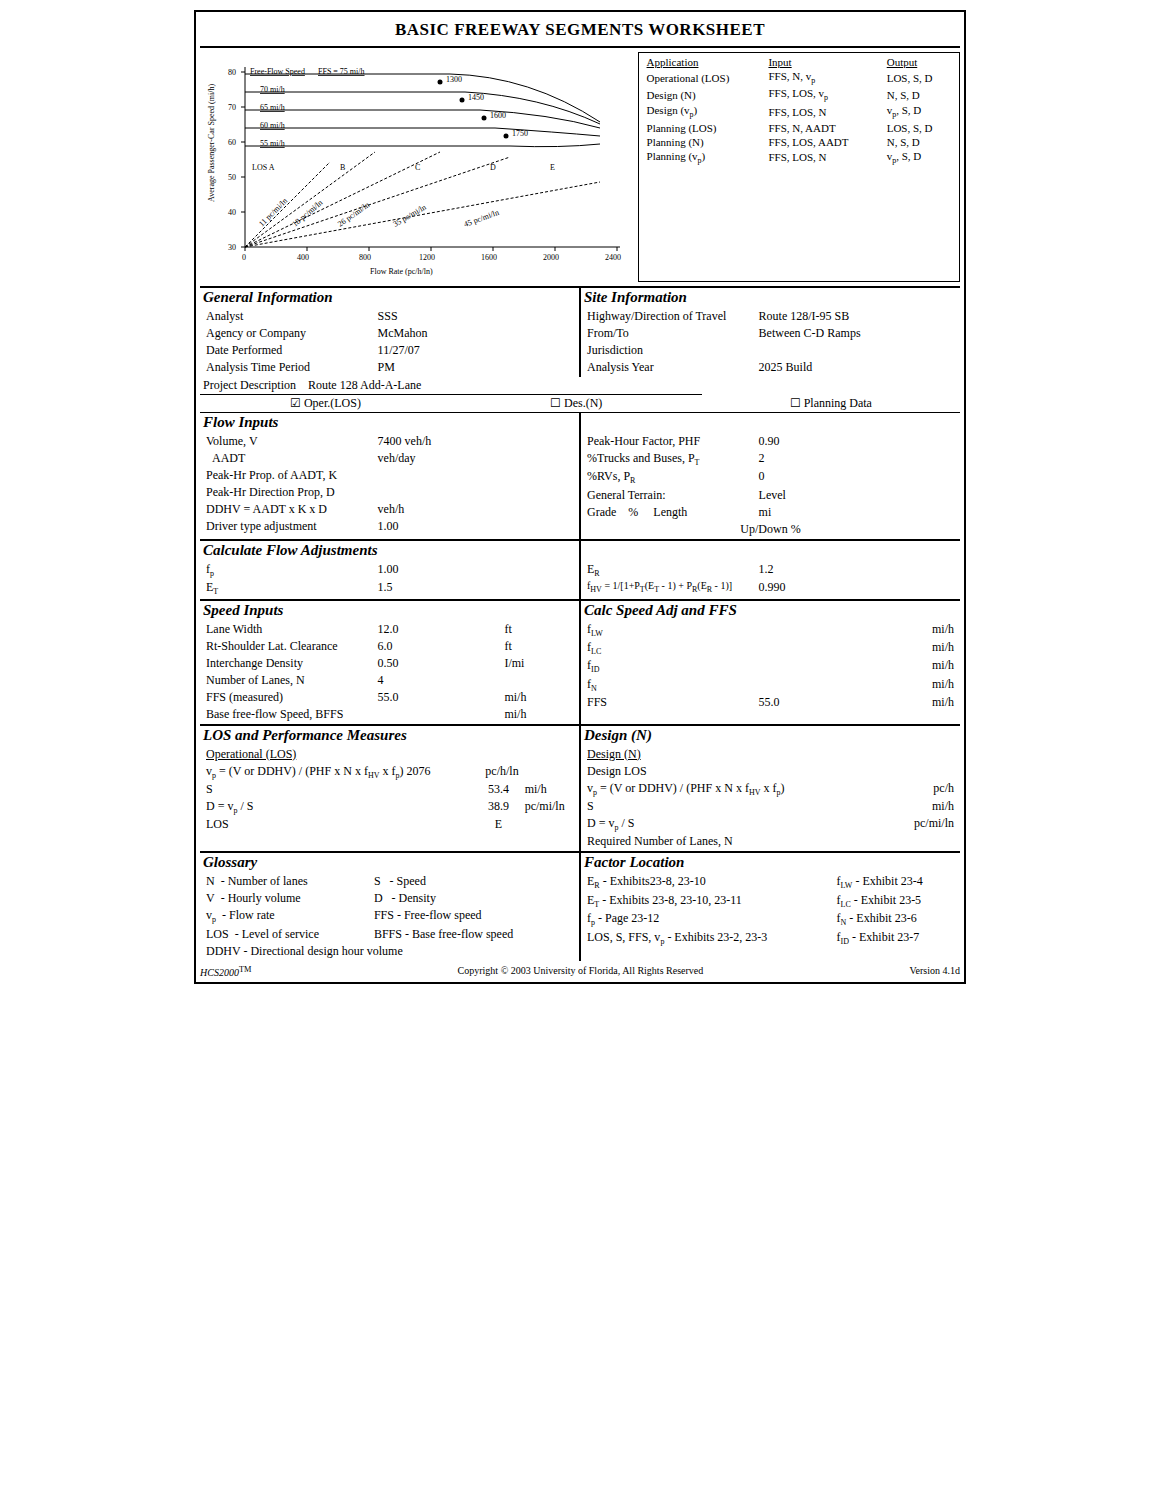BASIC FREEWAY SEGMENTS WORKSHEET
80 70 60 50 40 30 Average Passenger-Car Speed (mi/h) 0 400 800 1200 1600 2000 2400 Flow Rate (pc/h/ln) Free-Flow Speed FFS = 75 mi/h 70 mi/h 65 mi/h 60 mi/h 55 mi/h 1300 1450 1600 1750 LOS A B C D E 11 pc/mi/ln 18 pc/mi/ln 26 pc/mi/ln 35 pc/mi/ln 45 pc/mi/ln
| Application | Input | Output |
| --- | --- | --- |
| Operational (LOS) | FFS, N, v p | LOS, S, D |
| Design (N) | FFS, LOS, v p | N, S, D |
| Design (v p ) | FFS, LOS, N | v p , S, D |
| Planning (LOS) | FFS, N, AADT | LOS, S, D |
| Planning (N) | FFS, LOS, AADT | N, S, D |
| Planning (v p ) | FFS, LOS, N | v p , S, D |
| General Information | Site Information |
| / Analyst / SSS / / Agency or Company / McMahon / / Date Performed / 11/27/07 / / Analysis Time Period / PM / | / Highway/Direction of Travel / Route 128/I-95 SB / / From/To / Between C-D Ramps / / Jurisdiction / / / Analysis Year / 2025 Build / |
| Project Description Route 128 Add-A-Lane |
| ☑ Oper.(LOS) | ☐ Des.(N) | ☐ Planning Data |
| Flow Inputs | |
| / Volume, V / 7400 veh/h / / AADT / veh/day / / Peak-Hr Prop. of AADT, K / / / Peak-Hr Direction Prop, D / / / DDHV = AADT x K x D / veh/h / / Driver type adjustment / 1.00 / | / Peak-Hour Factor, PHF / 0.90 / / %Trucks and Buses, P T / 2 / / %RVs, P R / 0 / / General Terrain: / Level / / Grade % Length / mi / / Up/Down % / |
| Calculate Flow Adjustments | |
| / f p / 1.00 / / E T / 1.5 / | / E R / 1.2 / / f HV = 1/[1+P T (E T - 1) + P R (E R - 1)] / 0.990 / |
| Speed Inputs | Calc Speed Adj and FFS |
| / Lane Width / 12.0 / ft / / Rt-Shoulder Lat. Clearance / 6.0 / ft / / Interchange Density / 0.50 / I/mi / / Number of Lanes, N / 4 / / / FFS (measured) / 55.0 / mi/h / / Base free-flow Speed, BFFS / / mi/h / | / f LW / / mi/h / / f LC / / mi/h / / f ID / / mi/h / / f N / / mi/h / / FFS / 55.0 / mi/h / |
| LOS and Performance Measures | Design (N) |
| / Operational (LOS) / / v p = (V or DDHV) / (PHF x N x f HV x f p ) 2076 / pc/h/ln / / S / 53.4 / mi/h / / D = v p / S / 38.9 / pc/mi/ln / / LOS / E / / | / Design (N) / / Design LOS / / / v p = (V or DDHV) / (PHF x N x f HV x f p ) / pc/h / / S / mi/h / / D = v p / S / pc/mi/ln / / Required Number of Lanes, N / |
| Glossary | Factor Location |
| / N - Number of lanes / S - Speed / / V - Hourly volume / D - Density / / v p - Flow rate / FFS - Free-flow speed / / LOS - Level of service / BFFS - Base free-flow speed / / DDHV - Directional design hour volume / | / E R - Exhibits23-8, 23-10 / f LW - Exhibit 23-4 / / E T - Exhibits 23-8, 23-10, 23-11 / f LC - Exhibit 23-5 / / f p - Page 23-12 / f N - Exhibit 23-6 / / LOS, S, FFS, v p - Exhibits 23-2, 23-3 / f ID - Exhibit 23-7 / |
HCS2000TM
Copyright © 2003 University of Florida, All Rights Reserved
Version 4.1d